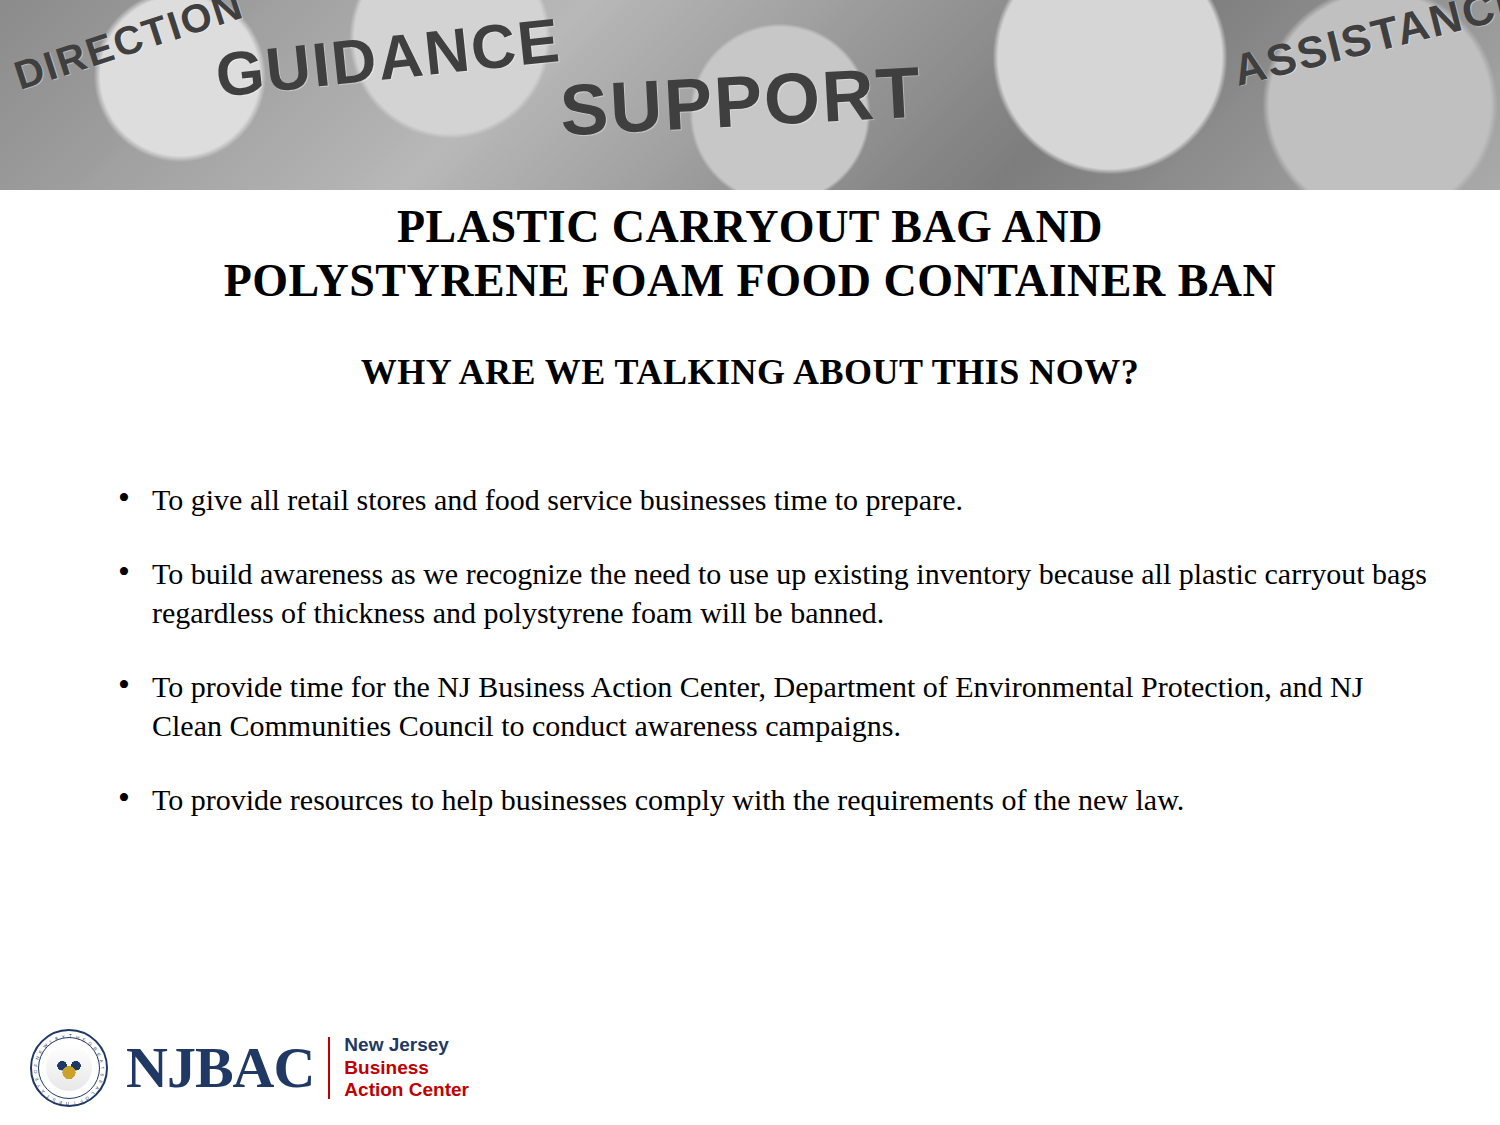Direction
Guidance
Support
Assistance
PLASTIC CARRYOUT BAG AND
POLYSTYRENE FOAM FOOD CONTAINER BAN
WHY ARE WE TALKING ABOUT THIS NOW?
To give all retail stores and food service businesses time to prepare.
To build awareness as we recognize the need to use up existing inventory because all plastic carryout bags regardless of thickness and polystyrene foam will be banned.
To provide time for the NJ Business Action Center, Department of Environmental Protection, and NJ Clean Communities Council to conduct awareness campaigns.
To provide resources to help businesses comply with the requirements of the new law.
T H E G R E A T S E A L O F T H E S T A T E O F N E W J E Y
NJ BAC
New Jersey
Business
Action Center